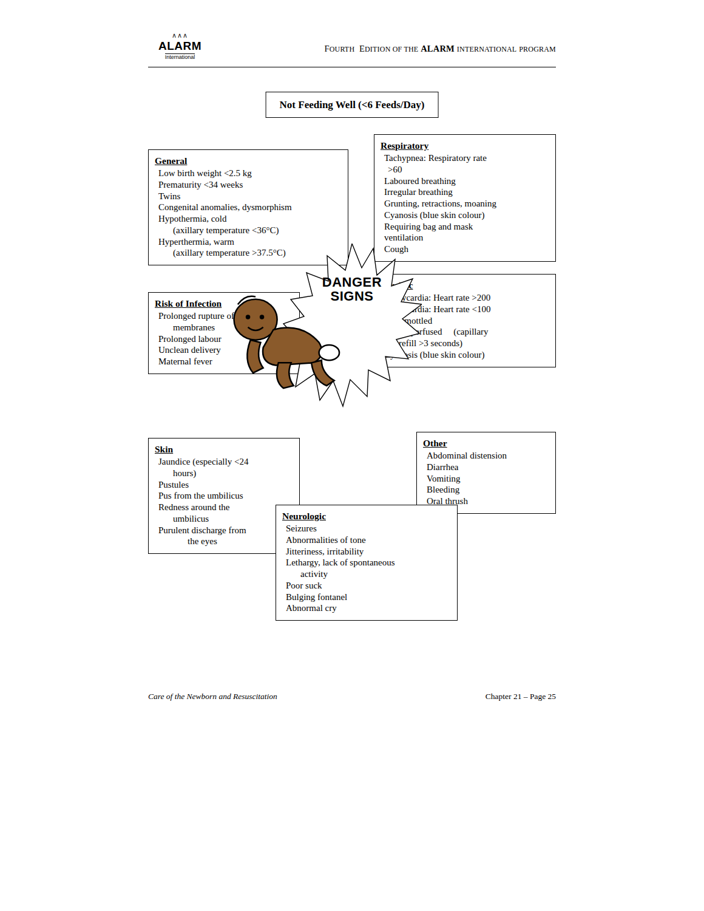∧∧∧
ALARM
International
FOURTH EDITION OF THE ALARM INTERNATIONAL PROGRAM
Not Feeding Well (<6 Feeds/Day)
General
Low birth weight <2.5 kg
Prematurity <34 weeks
Twins
Congenital anomalies, dysmorphism
Hypothermia, cold (axillary temperature <36°C)
Hyperthermia, warm (axillary temperature >37.5°C)
Respiratory
Tachypnea: Respiratory rate >60
Laboured breathing
Irregular breathing
Grunting, retractions, moaning
Cyanosis (blue skin colour)
Requiring bag and mask
ventilation
Cough
Risk of Infection
Prolonged rupture of membranes
Prolonged labour
Unclean delivery
Maternal fever
Cardiac
Tachycardia: Heart rate >200
Bradycardia: Heart rate <100
Pale, mottled
Poorly perfused (capillary refill >3 seconds)
Cyanosis (blue skin colour)
Skin
Jaundice (especially <24 hours)
Pustules
Pus from the umbilicus
Redness around the umbilicus
Purulent discharge from the eyes
Other
Abdominal distension
Diarrhea
Vomiting
Bleeding
Oral thrush
Neurologic
Seizures
Abnormalities of tone
Jitteriness, irritability
Lethargy, lack of spontaneous activity
Poor suck
Bulging fontanel
Abnormal cry
DANGER
SIGNS
Care of the Newborn and Resuscitation
Chapter 21 – Page 25